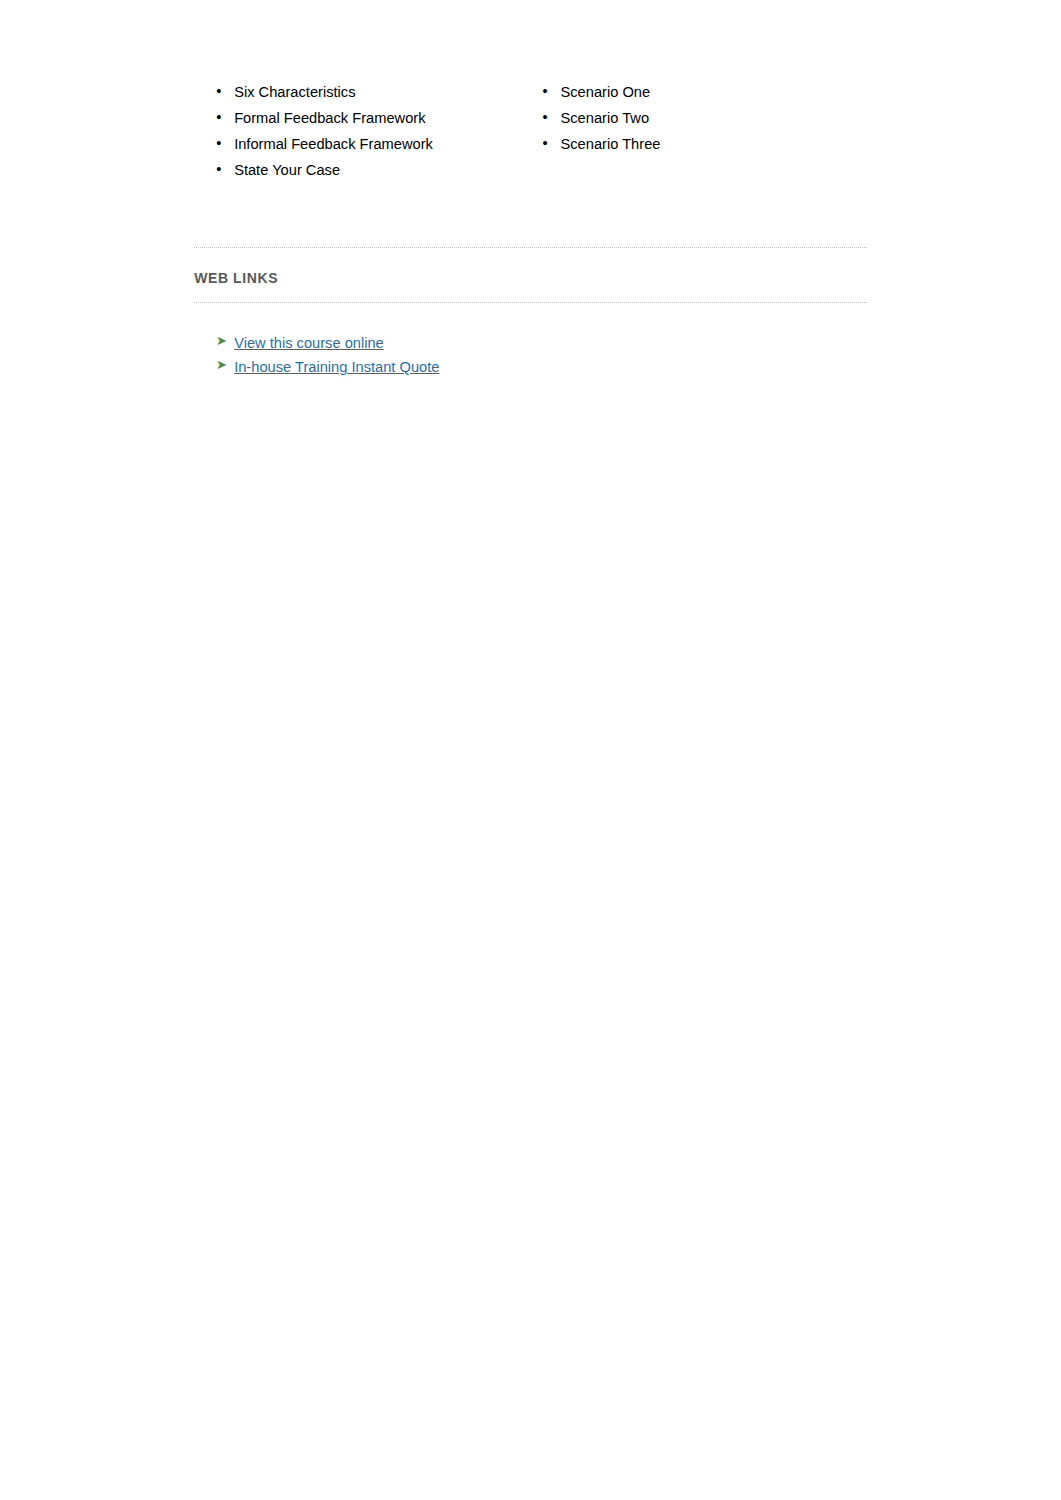Six Characteristics
Formal Feedback Framework
Informal Feedback Framework
State Your Case
Scenario One
Scenario Two
Scenario Three
Web Links
View this course online
In-house Training Instant Quote